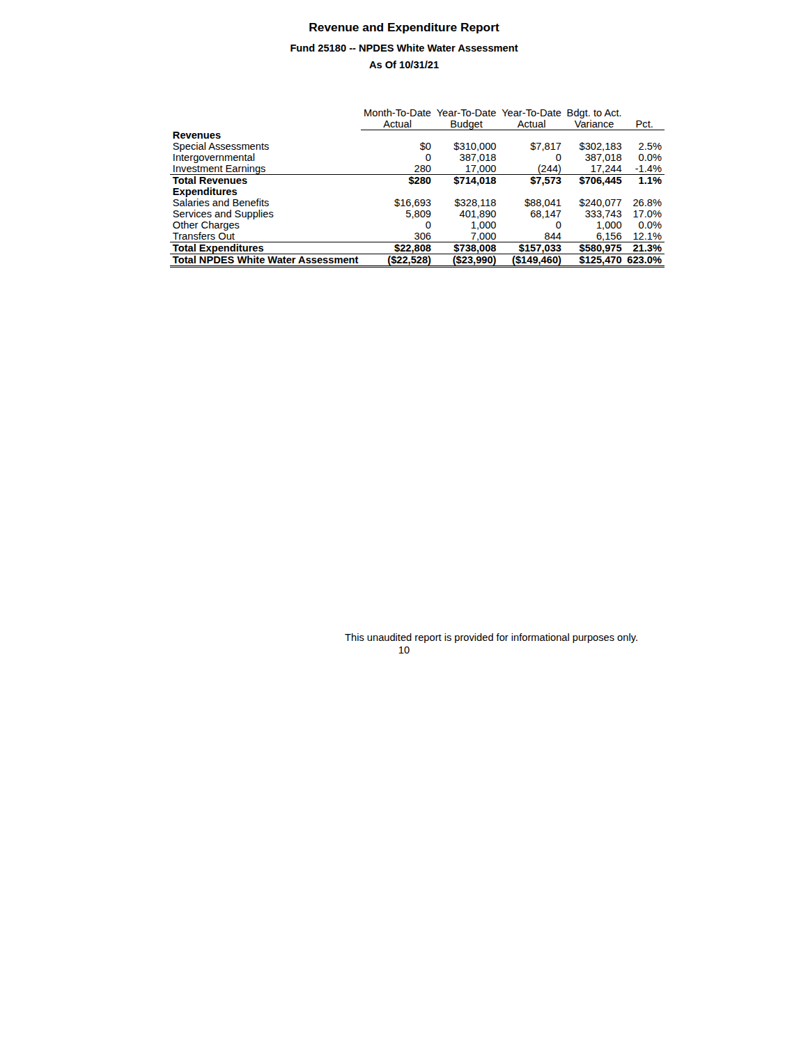Revenue and Expenditure Report
Fund 25180 -- NPDES White Water Assessment
As Of 10/31/21
| | Month-To-Date | Year-To-Date | Year-To-Date | Bdgt. to Act. | |
| --- | --- | --- | --- | --- | --- |
| | Actual | Budget | Actual | Variance | Pct. |
| Revenues | | | | | |
| Special Assessments | $0 | $310,000 | $7,817 | $302,183 | 2.5% |
| Intergovernmental | 0 | 387,018 | 0 | 387,018 | 0.0% |
| Investment Earnings | 280 | 17,000 | (244) | 17,244 | -1.4% |
| Total Revenues | $280 | $714,018 | $7,573 | $706,445 | 1.1% |
| Expenditures | | | | | |
| Salaries and Benefits | $16,693 | $328,118 | $88,041 | $240,077 | 26.8% |
| Services and Supplies | 5,809 | 401,890 | 68,147 | 333,743 | 17.0% |
| Other Charges | 0 | 1,000 | 0 | 1,000 | 0.0% |
| Transfers Out | 306 | 7,000 | 844 | 6,156 | 12.1% |
| Total Expenditures | $22,808 | $738,008 | $157,033 | $580,975 | 21.3% |
| Total NPDES White Water Assessment | ($22,528) | ($23,990) | ($149,460) | $125,470 | 623.0% |
This unaudited report is provided for informational purposes only.
10